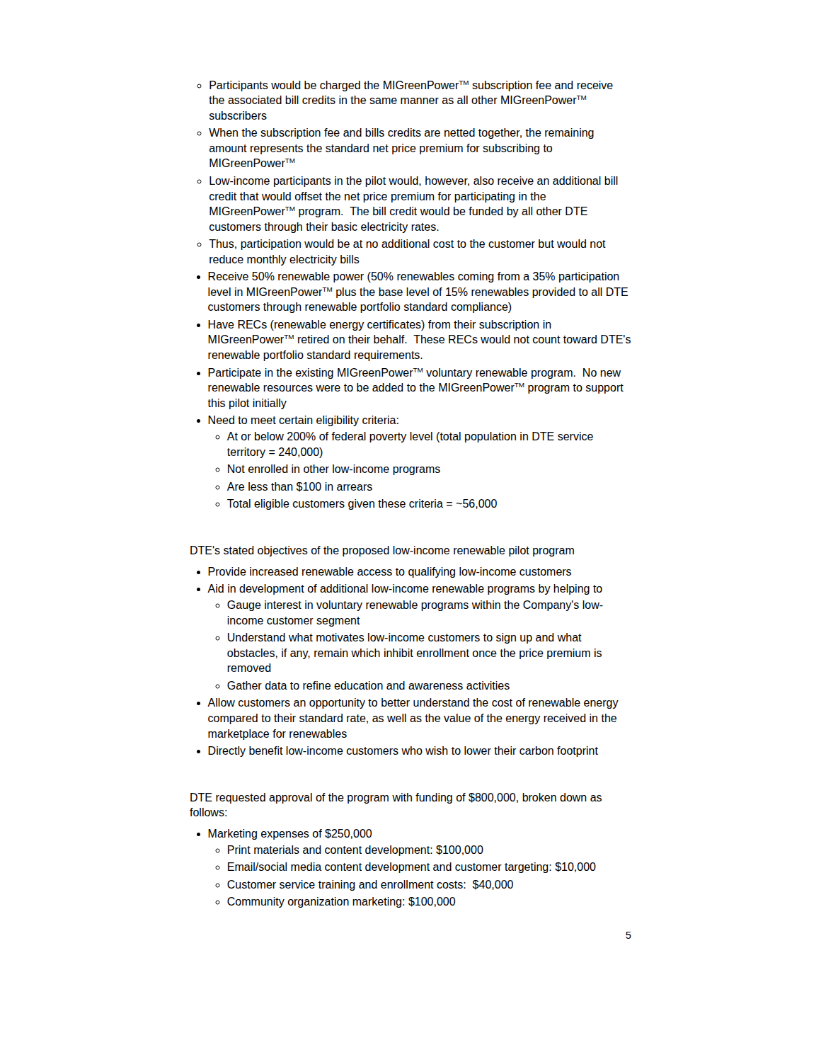Participants would be charged the MIGreenPowerTM subscription fee and receive the associated bill credits in the same manner as all other MIGreenPowerTM subscribers
When the subscription fee and bills credits are netted together, the remaining amount represents the standard net price premium for subscribing to MIGreenPowerTM
Low-income participants in the pilot would, however, also receive an additional bill credit that would offset the net price premium for participating in the MIGreenPowerTM program. The bill credit would be funded by all other DTE customers through their basic electricity rates.
Thus, participation would be at no additional cost to the customer but would not reduce monthly electricity bills
Receive 50% renewable power (50% renewables coming from a 35% participation level in MIGreenPowerTM plus the base level of 15% renewables provided to all DTE customers through renewable portfolio standard compliance)
Have RECs (renewable energy certificates) from their subscription in MIGreenPowerTM retired on their behalf. These RECs would not count toward DTE's renewable portfolio standard requirements.
Participate in the existing MIGreenPowerTM voluntary renewable program. No new renewable resources were to be added to the MIGreenPowerTM program to support this pilot initially
Need to meet certain eligibility criteria:
At or below 200% of federal poverty level (total population in DTE service territory = 240,000)
Not enrolled in other low-income programs
Are less than $100 in arrears
Total eligible customers given these criteria = ~56,000
DTE's stated objectives of the proposed low-income renewable pilot program
Provide increased renewable access to qualifying low-income customers
Aid in development of additional low-income renewable programs by helping to
Gauge interest in voluntary renewable programs within the Company's low-income customer segment
Understand what motivates low-income customers to sign up and what obstacles, if any, remain which inhibit enrollment once the price premium is removed
Gather data to refine education and awareness activities
Allow customers an opportunity to better understand the cost of renewable energy compared to their standard rate, as well as the value of the energy received in the marketplace for renewables
Directly benefit low-income customers who wish to lower their carbon footprint
DTE requested approval of the program with funding of $800,000, broken down as follows:
Marketing expenses of $250,000
Print materials and content development: $100,000
Email/social media content development and customer targeting: $10,000
Customer service training and enrollment costs: $40,000
Community organization marketing: $100,000
5